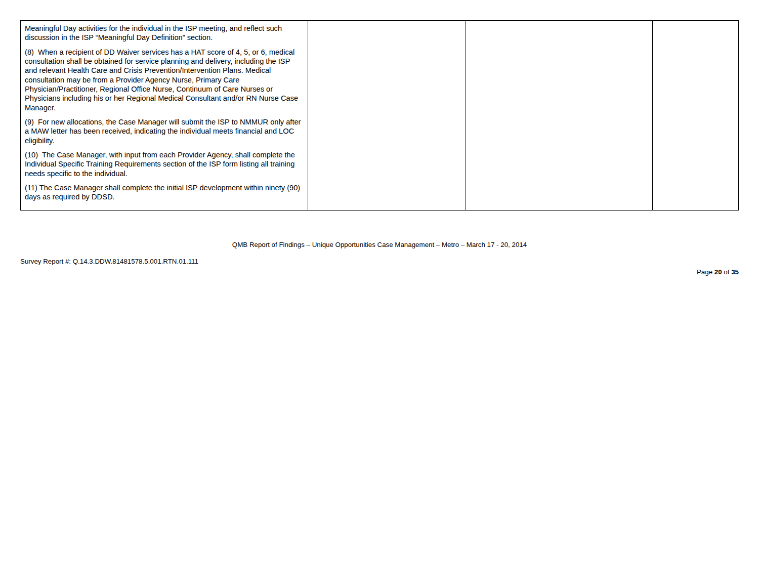| Meaningful Day activities for the individual in the ISP meeting, and reflect such discussion in the ISP “Meaningful Day Definition” section. (8) When a recipient of DD Waiver services has a HAT score of 4, 5, or 6, medical consultation shall be obtained for service planning and delivery, including the ISP and relevant Health Care and Crisis Prevention/Intervention Plans. Medical consultation may be from a Provider Agency Nurse, Primary Care Physician/Practitioner, Regional Office Nurse, Continuum of Care Nurses or Physicians including his or her Regional Medical Consultant and/or RN Nurse Case Manager. (9) For new allocations, the Case Manager will submit the ISP to NMMUR only after a MAW letter has been received, indicating the individual meets financial and LOC eligibility. (10) The Case Manager, with input from each Provider Agency, shall complete the Individual Specific Training Requirements section of the ISP form listing all training needs specific to the individual. (11) The Case Manager shall complete the initial ISP development within ninety (90) days as required by DDSD. | | | |
QMB Report of Findings – Unique Opportunities Case Management – Metro – March 17 - 20, 2014
Survey Report #: Q.14.3.DDW.81481578.5.001.RTN.01.111
Page 20 of 35